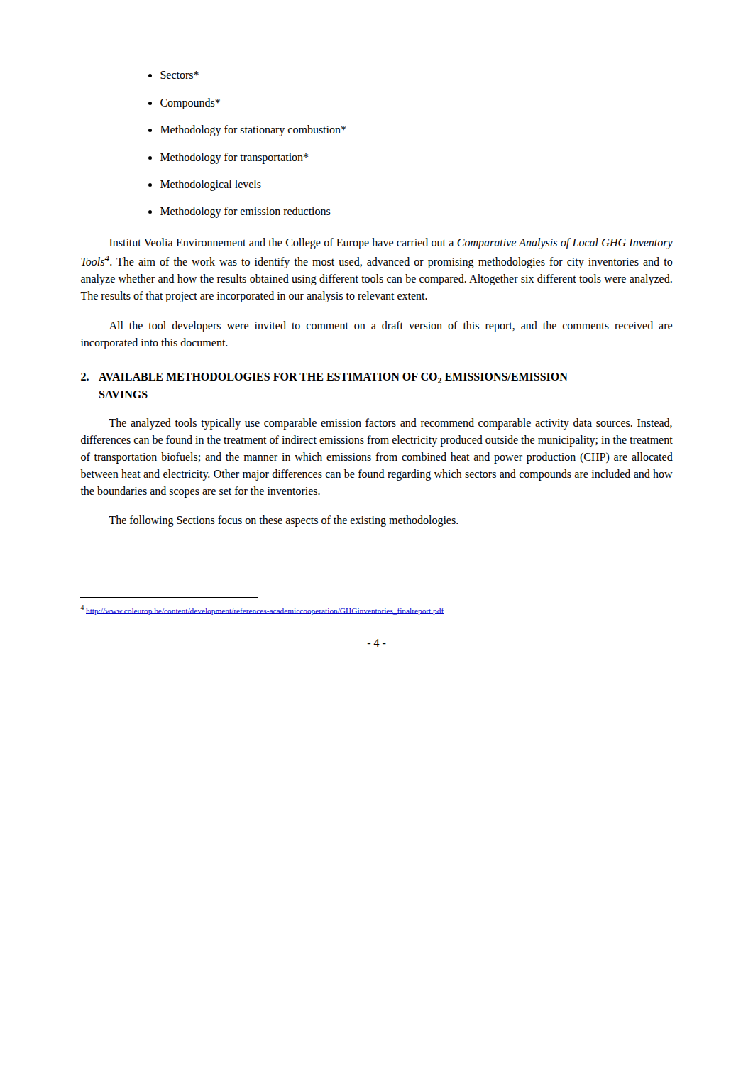Sectors*
Compounds*
Methodology for stationary combustion*
Methodology for transportation*
Methodological levels
Methodology for emission reductions
Institut Veolia Environnement and the College of Europe have carried out a Comparative Analysis of Local GHG Inventory Tools4. The aim of the work was to identify the most used, advanced or promising methodologies for city inventories and to analyze whether and how the results obtained using different tools can be compared. Altogether six different tools were analyzed. The results of that project are incorporated in our analysis to relevant extent.
All the tool developers were invited to comment on a draft version of this report, and the comments received are incorporated into this document.
2. Available methodologies for the estimation of CO2 emissions/emission savings
The analyzed tools typically use comparable emission factors and recommend comparable activity data sources. Instead, differences can be found in the treatment of indirect emissions from electricity produced outside the municipality; in the treatment of transportation biofuels; and the manner in which emissions from combined heat and power production (CHP) are allocated between heat and electricity. Other major differences can be found regarding which sectors and compounds are included and how the boundaries and scopes are set for the inventories.
The following Sections focus on these aspects of the existing methodologies.
4 http://www.coleurop.be/content/development/references-academiccooperation/GHGinventories_finalreport.pdf
- 4 -